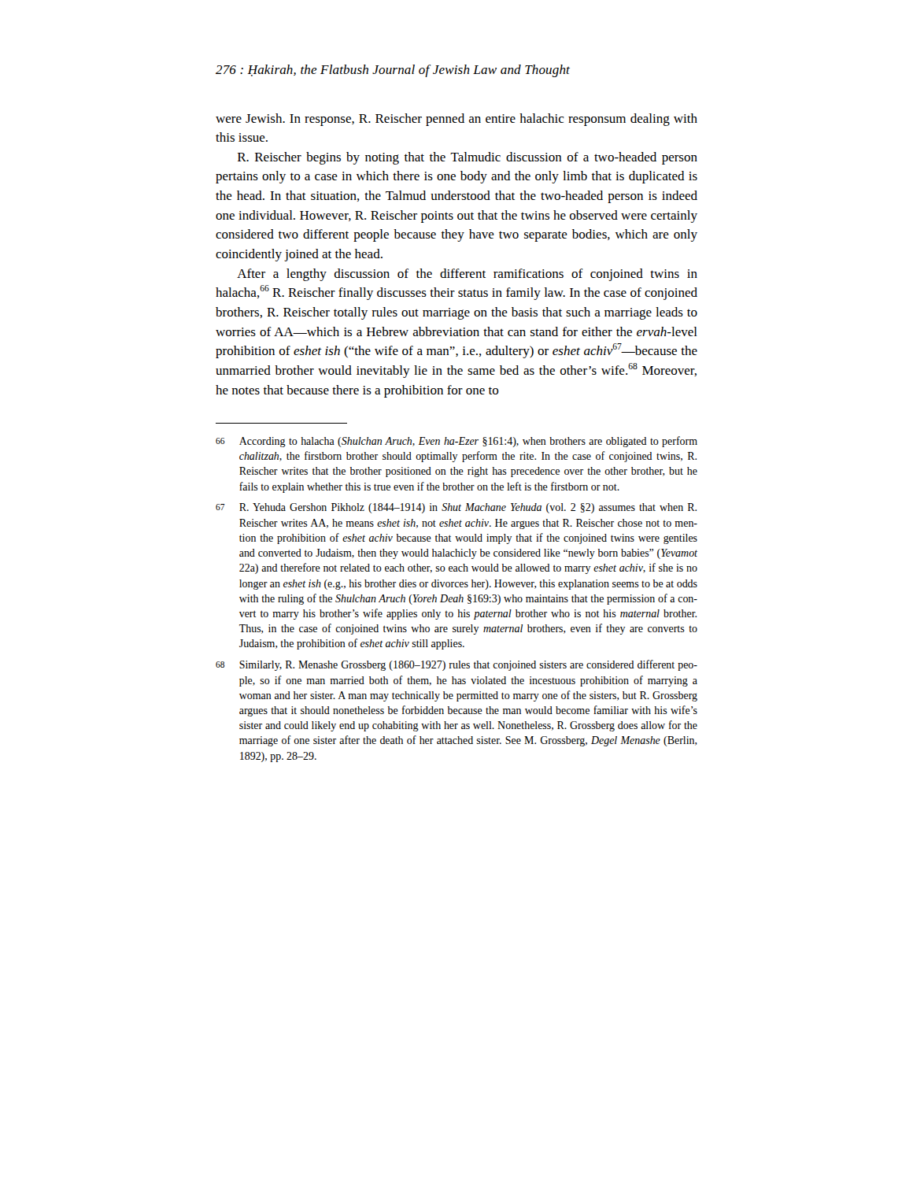276 : Ḥakirah, the Flatbush Journal of Jewish Law and Thought
were Jewish. In response, R. Reischer penned an entire halachic responsum dealing with this issue.
R. Reischer begins by noting that the Talmudic discussion of a two-headed person pertains only to a case in which there is one body and the only limb that is duplicated is the head. In that situation, the Talmud understood that the two-headed person is indeed one individual. However, R. Reischer points out that the twins he observed were certainly considered two different people because they have two separate bodies, which are only coincidently joined at the head.
After a lengthy discussion of the different ramifications of conjoined twins in halacha,66 R. Reischer finally discusses their status in family law. In the case of conjoined brothers, R. Reischer totally rules out marriage on the basis that such a marriage leads to worries of AA—which is a Hebrew abbreviation that can stand for either the ervah-level prohibition of eshet ish (“the wife of a man”, i.e., adultery) or eshet achiv67—because the unmarried brother would inevitably lie in the same bed as the other’s wife.68 Moreover, he notes that because there is a prohibition for one to
66
According to halacha (Shulchan Aruch, Even ha-Ezer §161:4), when brothers are obligated to perform chalitzah, the firstborn brother should optimally perform the rite. In the case of conjoined twins, R. Reischer writes that the brother positioned on the right has precedence over the other brother, but he fails to explain whether this is true even if the brother on the left is the firstborn or not.
67
R. Yehuda Gershon Pikholz (1844–1914) in Shut Machane Yehuda (vol. 2 §2) assumes that when R. Reischer writes AA, he means eshet ish, not eshet achiv. He argues that R. Reischer chose not to mention the prohibition of eshet achiv because that would imply that if the conjoined twins were gentiles and converted to Judaism, then they would halachicly be considered like “newly born babies” (Yevamot 22a) and therefore not related to each other, so each would be allowed to marry eshet achiv, if she is no longer an eshet ish (e.g., his brother dies or divorces her). However, this explanation seems to be at odds with the ruling of the Shulchan Aruch (Yoreh Deah §169:3) who maintains that the permission of a convert to marry his brother’s wife applies only to his paternal brother who is not his maternal brother. Thus, in the case of conjoined twins who are surely maternal brothers, even if they are converts to Judaism, the prohibition of eshet achiv still applies.
68
Similarly, R. Menashe Grossberg (1860–1927) rules that conjoined sisters are considered different people, so if one man married both of them, he has violated the incestuous prohibition of marrying a woman and her sister. A man may technically be permitted to marry one of the sisters, but R. Grossberg argues that it should nonetheless be forbidden because the man would become familiar with his wife’s sister and could likely end up cohabiting with her as well. Nonetheless, R. Grossberg does allow for the marriage of one sister after the death of her attached sister. See M. Grossberg, Degel Menashe (Berlin, 1892), pp. 28–29.